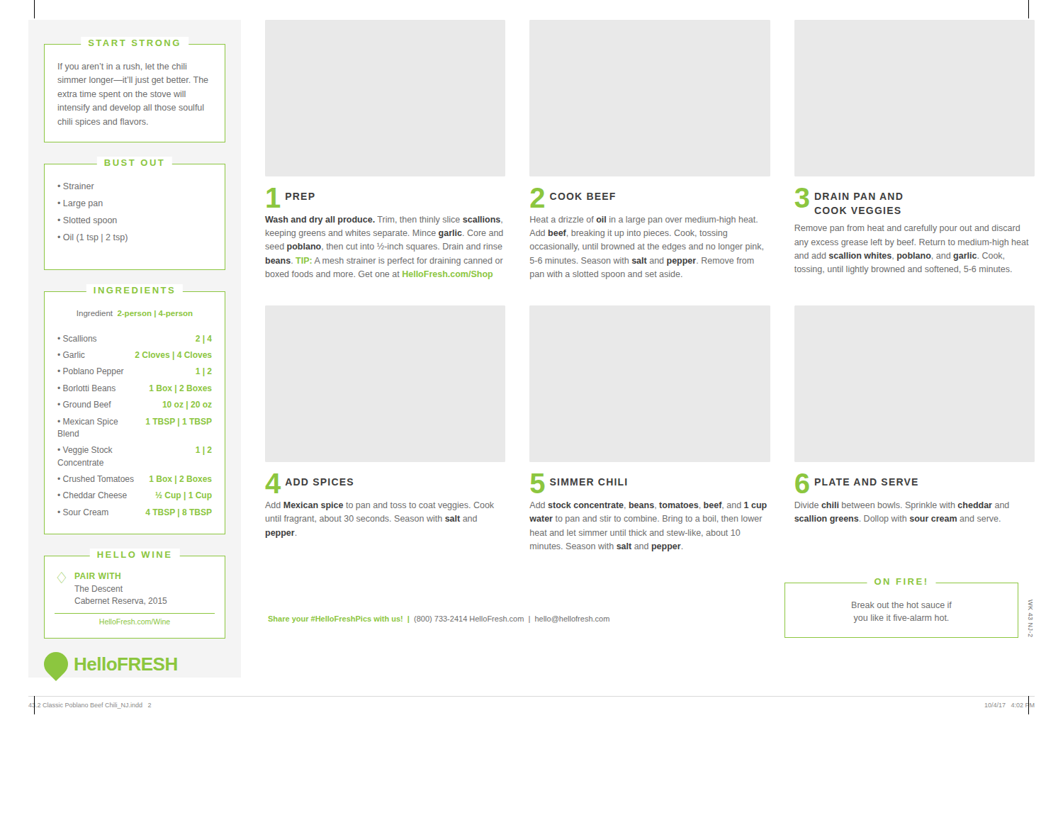START STRONG
If you aren’t in a rush, let the chili simmer longer—it’ll just get better. The extra time spent on the stove will intensify and develop all those soulful chili spices and flavors.
BUST OUT
Strainer
Large pan
Slotted spoon
Oil (1 tsp | 2 tsp)
INGREDIENTS
Ingredient 2-person | 4-person
| • Scallions | 2 / 4 |
| • Garlic | 2 Cloves / 4 Cloves |
| • Poblano Pepper | 1 / 2 |
| • Borlotti Beans | 1 Box / 2 Boxes |
| • Ground Beef | 10 oz / 20 oz |
| • Mexican Spice Blend | 1 TBSP / 1 TBSP |
| • Veggie Stock Concentrate | 1 / 2 |
| • Crushed Tomatoes | 1 Box / 2 Boxes |
| • Cheddar Cheese | ½ Cup / 1 Cup |
| • Sour Cream | 4 TBSP / 8 TBSP |
HELLO WINE
♢
PAIR WITH
The Descent
Cabernet Reserva, 2015
HelloFresh.com/Wine
Hello FRESH
1 PREP
Wash and dry all produce. Trim, then thinly slice scallions, keeping greens and whites separate. Mince garlic. Core and seed poblano, then cut into ½-inch squares. Drain and rinse beans. TIP: A mesh strainer is perfect for draining canned or boxed foods and more. Get one at HelloFresh.com/Shop
2 COOK BEEF
Heat a drizzle of oil in a large pan over medium-high heat. Add beef, breaking it up into pieces. Cook, tossing occasionally, until browned at the edges and no longer pink, 5-6 minutes. Season with salt and pepper. Remove from pan with a slotted spoon and set aside.
3 DRAIN PAN AND
COOK VEGGIES
Remove pan from heat and carefully pour out and discard any excess grease left by beef. Return to medium-high heat and add scallion whites, poblano, and garlic. Cook, tossing, until lightly browned and softened, 5-6 minutes.
4 ADD SPICES
Add Mexican spice to pan and toss to coat veggies. Cook until fragrant, about 30 seconds. Season with salt and pepper.
5 SIMMER CHILI
Add stock concentrate, beans, tomatoes, beef, and 1 cup water to pan and stir to combine. Bring to a boil, then lower heat and let simmer until thick and stew-like, about 10 minutes. Season with salt and pepper.
6 PLATE AND SERVE
Divide chili between bowls. Sprinkle with cheddar and scallion greens. Dollop with sour cream and serve.
ON FIRE!
Break out the hot sauce if
you like it five-alarm hot.
WK 43 NJ-2
Share your #HelloFreshPics with us! | (800) 733-2414 HelloFresh.com | hello@hellofresh.com
43.2 Classic Poblano Beef Chili_NJ.indd 2 10/4/17 4:02 PM